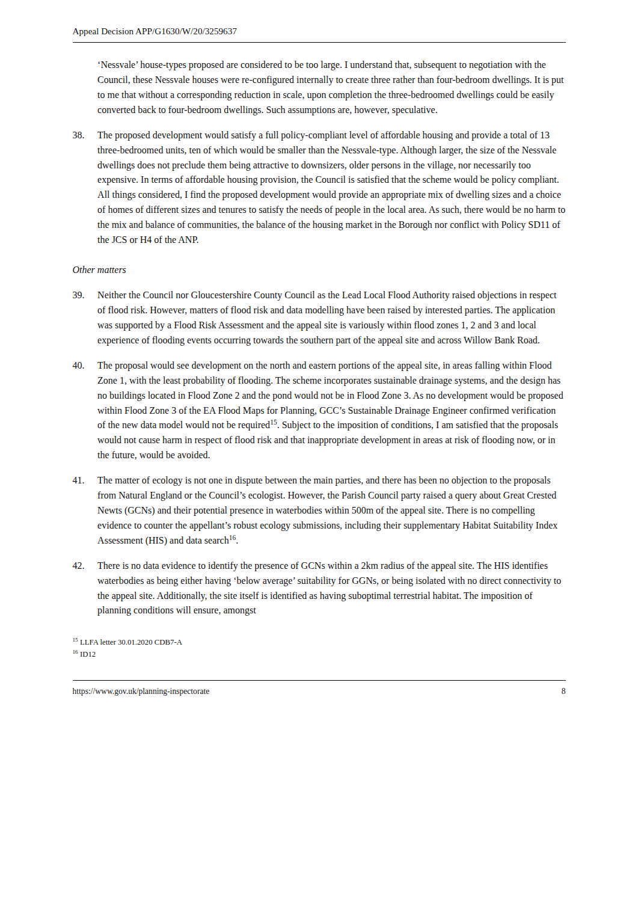Appeal Decision APP/G1630/W/20/3259637
‘Nessvale’ house-types proposed are considered to be too large. I understand that, subsequent to negotiation with the Council, these Nessvale houses were re-configured internally to create three rather than four-bedroom dwellings. It is put to me that without a corresponding reduction in scale, upon completion the three-bedroomed dwellings could be easily converted back to four-bedroom dwellings. Such assumptions are, however, speculative.
38. The proposed development would satisfy a full policy-compliant level of affordable housing and provide a total of 13 three-bedroomed units, ten of which would be smaller than the Nessvale-type. Although larger, the size of the Nessvale dwellings does not preclude them being attractive to downsizers, older persons in the village, nor necessarily too expensive. In terms of affordable housing provision, the Council is satisfied that the scheme would be policy compliant. All things considered, I find the proposed development would provide an appropriate mix of dwelling sizes and a choice of homes of different sizes and tenures to satisfy the needs of people in the local area. As such, there would be no harm to the mix and balance of communities, the balance of the housing market in the Borough nor conflict with Policy SD11 of the JCS or H4 of the ANP.
Other matters
39. Neither the Council nor Gloucestershire County Council as the Lead Local Flood Authority raised objections in respect of flood risk. However, matters of flood risk and data modelling have been raised by interested parties. The application was supported by a Flood Risk Assessment and the appeal site is variously within flood zones 1, 2 and 3 and local experience of flooding events occurring towards the southern part of the appeal site and across Willow Bank Road.
40. The proposal would see development on the north and eastern portions of the appeal site, in areas falling within Flood Zone 1, with the least probability of flooding. The scheme incorporates sustainable drainage systems, and the design has no buildings located in Flood Zone 2 and the pond would not be in Flood Zone 3. As no development would be proposed within Flood Zone 3 of the EA Flood Maps for Planning, GCC’s Sustainable Drainage Engineer confirmed verification of the new data model would not be required15. Subject to the imposition of conditions, I am satisfied that the proposals would not cause harm in respect of flood risk and that inappropriate development in areas at risk of flooding now, or in the future, would be avoided.
41. The matter of ecology is not one in dispute between the main parties, and there has been no objection to the proposals from Natural England or the Council’s ecologist. However, the Parish Council party raised a query about Great Crested Newts (GCNs) and their potential presence in waterbodies within 500m of the appeal site. There is no compelling evidence to counter the appellant’s robust ecology submissions, including their supplementary Habitat Suitability Index Assessment (HIS) and data search16.
42. There is no data evidence to identify the presence of GCNs within a 2km radius of the appeal site. The HIS identifies waterbodies as being either having ‘below average’ suitability for GGNs, or being isolated with no direct connectivity to the appeal site. Additionally, the site itself is identified as having suboptimal terrestrial habitat. The imposition of planning conditions will ensure, amongst
15LLFA letter 30.01.2020 CDB7-A
16ID12
https://www.gov.uk/planning-inspectorate 8